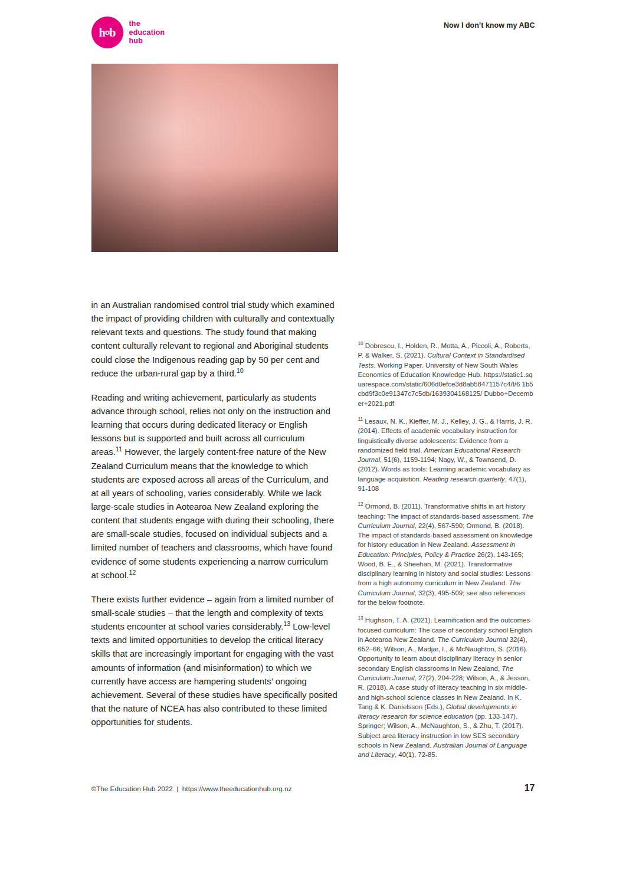hʊb
the education hub
Now I don’t know my ABC
in an Australian randomised control trial study which examined the impact of providing children with culturally and contextually relevant texts and questions. The study found that making content culturally relevant to regional and Aboriginal students could close the Indigenous reading gap by 50 per cent and reduce the urban-rural gap by a third.10
Reading and writing achievement, particularly as students advance through school, relies not only on the instruction and learning that occurs during dedicated literacy or English lessons but is supported and built across all curriculum areas.11 However, the largely content-free nature of the New Zealand Curriculum means that the knowledge to which students are exposed across all areas of the Curriculum, and at all years of schooling, varies considerably. While we lack large-scale studies in Aotearoa New Zealand exploring the content that students engage with during their schooling, there are small-scale studies, focused on individual subjects and a limited number of teachers and classrooms, which have found evidence of some students experiencing a narrow curriculum at school.12
There exists further evidence – again from a limited number of small-scale studies – that the length and complexity of texts students encounter at school varies considerably.13 Low-level texts and limited opportunities to develop the critical literacy skills that are increasingly important for engaging with the vast amounts of information (and misinformation) to which we currently have access are hampering students’ ongoing achievement. Several of these studies have specifically posited that the nature of NCEA has also contributed to these limited opportunities for students.
10 Dobrescu, I., Holden, R., Motta, A., Piccoli, A., Roberts, P. & Walker, S. (2021). Cultural Context in Standardised Tests. Working Paper. University of New South Wales Economics of Education Knowledge Hub. https://static1.squarespace.com/static/606d0efce3d8ab58471157c4/t/6 1b5cbd9f3c0e91347c7c5db/1639304168125/ Dubbo+December+2021.pdf
11 Lesaux, N. K., Kieffer, M. J., Kelley, J. G., & Harris, J. R. (2014). Effects of academic vocabulary instruction for linguistically diverse adolescents: Evidence from a randomized field trial. American Educational Research Journal, 51(6), 1159-1194; Nagy, W., & Townsend, D. (2012). Words as tools: Learning academic vocabulary as language acquisition. Reading research quarterly, 47(1), 91-108
12 Ormond, B. (2011). Transformative shifts in art history teaching: The impact of standards-based assessment. The Curriculum Journal, 22(4), 567-590; Ormond, B. (2018). The impact of standards-based assessment on knowledge for history education in New Zealand. Assessment in Education: Principles, Policy & Practice 26(2), 143-165; Wood, B. E., & Sheehan, M. (2021). Transformative disciplinary learning in history and social studies: Lessons from a high autonomy curriculum in New Zealand. The Curriculum Journal, 32(3), 495-509; see also references for the below footnote.
13 Hughson, T. A. (2021). Learnification and the outcomes-focused curriculum: The case of secondary school English in Aotearoa New Zealand. The Curriculum Journal 32(4), 652–66; Wilson, A., Madjar, I., & McNaughton, S. (2016). Opportunity to learn about disciplinary literacy in senior secondary English classrooms in New Zealand, The Curriculum Journal, 27(2), 204-228; Wilson, A., & Jesson, R. (2018). A case study of literacy teaching in six middle-and high-school science classes in New Zealand. In K. Tang & K. Danielsson (Eds.), Global developments in literacy research for science education (pp. 133-147). Springer; Wilson, A., McNaughton, S., & Zhu, T. (2017). Subject area literacy instruction in low SES secondary schools in New Zealand. Australian Journal of Language and Literacy, 40(1), 72-85.
©The Education Hub 2022 | https://www.theeducationhub.org.nz
17